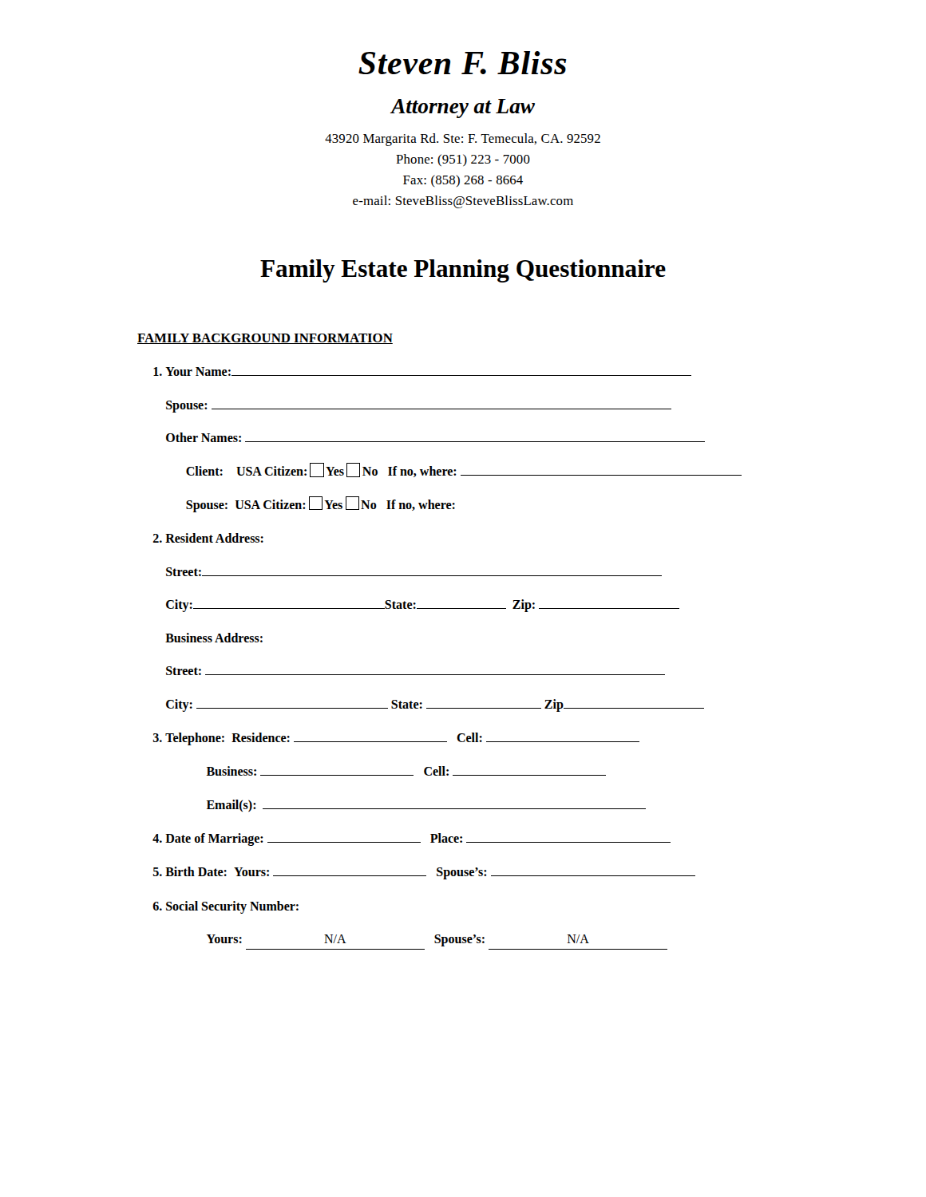Steven F. Bliss
Attorney at Law
43920 Margarita Rd. Ste: F. Temecula, CA. 92592
Phone: (951) 223 - 7000
Fax: (858) 268 - 8664
e-mail: SteveBliss@SteveBlissLaw.com
Family Estate Planning Questionnaire
Family Background Information
Your Name: Spouse: Other Names: Client: USA Citizen: Yes No If no, where: Spouse: USA Citizen: Yes No If no, where:
Resident Address: Street: City: State: Zip: Business Address: Street: City: State: Zip
Telephone: Residence: Cell: Business: Cell: Email(s):
Date of Marriage: Place:
Birth Date: Yours: Spouse’s:
Social Security Number: Yours: N/A Spouse’s: N/A